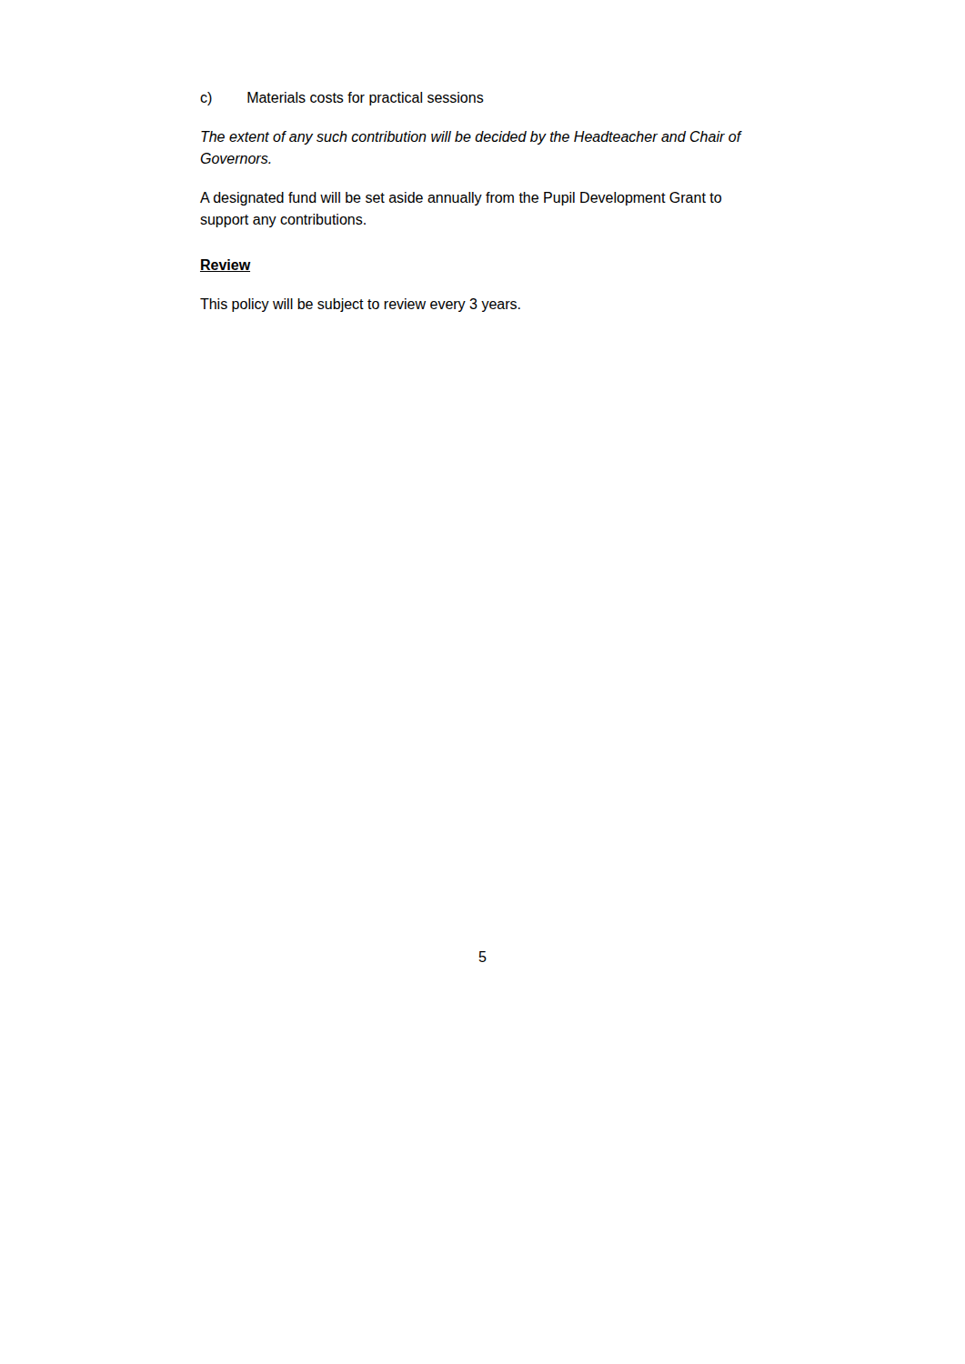c) Materials costs for practical sessions
The extent of any such contribution will be decided by the Headteacher and Chair of Governors.
A designated fund will be set aside annually from the Pupil Development Grant to support any contributions.
Review
This policy will be subject to review every 3 years.
5